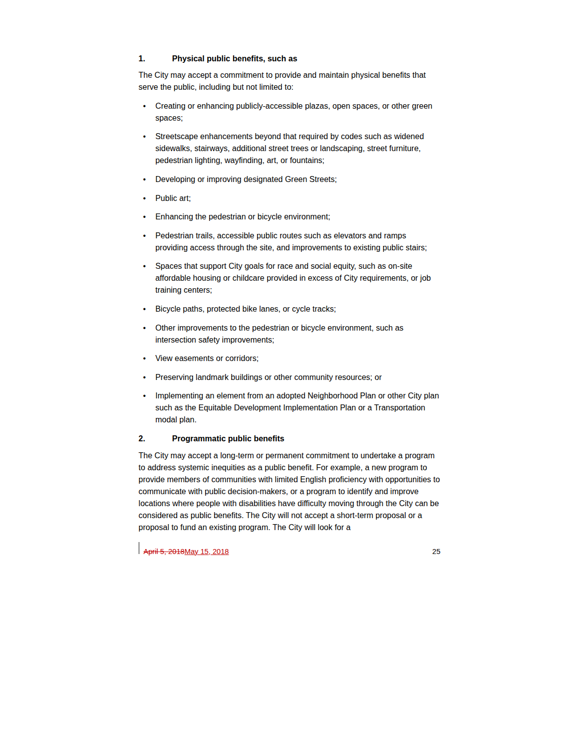1. Physical public benefits, such as
The City may accept a commitment to provide and maintain physical benefits that serve the public, including but not limited to:
Creating or enhancing publicly-accessible plazas, open spaces, or other green spaces;
Streetscape enhancements beyond that required by codes such as widened sidewalks, stairways, additional street trees or landscaping, street furniture, pedestrian lighting, wayfinding, art, or fountains;
Developing or improving designated Green Streets;
Public art;
Enhancing the pedestrian or bicycle environment;
Pedestrian trails, accessible public routes such as elevators and ramps providing access through the site, and improvements to existing public stairs;
Spaces that support City goals for race and social equity, such as on-site affordable housing or childcare provided in excess of City requirements, or job training centers;
Bicycle paths, protected bike lanes, or cycle tracks;
Other improvements to the pedestrian or bicycle environment, such as intersection safety improvements;
View easements or corridors;
Preserving landmark buildings or other community resources; or
Implementing an element from an adopted Neighborhood Plan or other City plan such as the Equitable Development Implementation Plan or a Transportation modal plan.
2. Programmatic public benefits
The City may accept a long-term or permanent commitment to undertake a program to address systemic inequities as a public benefit. For example, a new program to provide members of communities with limited English proficiency with opportunities to communicate with public decision-makers, or a program to identify and improve locations where people with disabilities have difficulty moving through the City can be considered as public benefits. The City will not accept a short-term proposal or a proposal to fund an existing program. The City will look for a
April 5, 2018 May 15, 2018 25